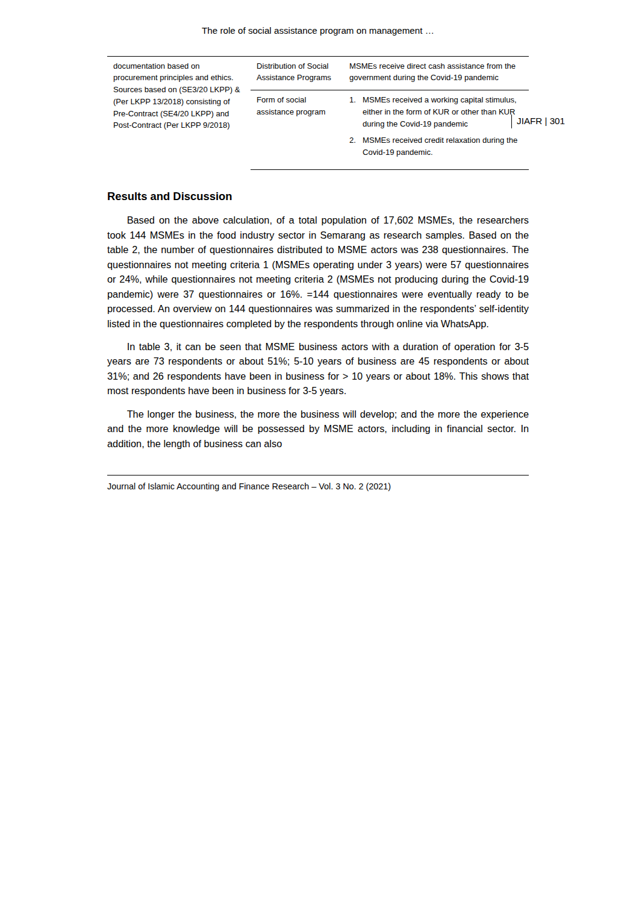The role of social assistance program on management …
JIAFR | 301
| documentation based on procurement principles and ethics. Sources based on (SE3/20 LKPP) & (Per LKPP 13/2018) consisting of Pre-Contract (SE4/20 LKPP) and Post-Contract (Per LKPP 9/2018) | Distribution of Social Assistance Programs | MSMEs receive direct cash assistance from the government during the Covid-19 pandemic |
| Form of social assistance program | 1. MSMEs received a working capital stimulus, either in the form of KUR or other than KUR during the Covid-19 pandemic 2. MSMEs received credit relaxation during the Covid-19 pandemic. |
Results and Discussion
Based on the above calculation, of a total population of 17,602 MSMEs, the researchers took 144 MSMEs in the food industry sector in Semarang as research samples. Based on the table 2, the number of questionnaires distributed to MSME actors was 238 questionnaires. The questionnaires not meeting criteria 1 (MSMEs operating under 3 years) were 57 questionnaires or 24%, while questionnaires not meeting criteria 2 (MSMEs not producing during the Covid-19 pandemic) were 37 questionnaires or 16%. =144 questionnaires were eventually ready to be processed. An overview on 144 questionnaires was summarized in the respondents’ self-identity listed in the questionnaires completed by the respondents through online via WhatsApp.
In table 3, it can be seen that MSME business actors with a duration of operation for 3-5 years are 73 respondents or about 51%; 5-10 years of business are 45 respondents or about 31%; and 26 respondents have been in business for > 10 years or about 18%. This shows that most respondents have been in business for 3-5 years.
The longer the business, the more the business will develop; and the more the experience and the more knowledge will be possessed by MSME actors, including in financial sector. In addition, the length of business can also
Journal of Islamic Accounting and Finance Research – Vol. 3 No. 2 (2021)